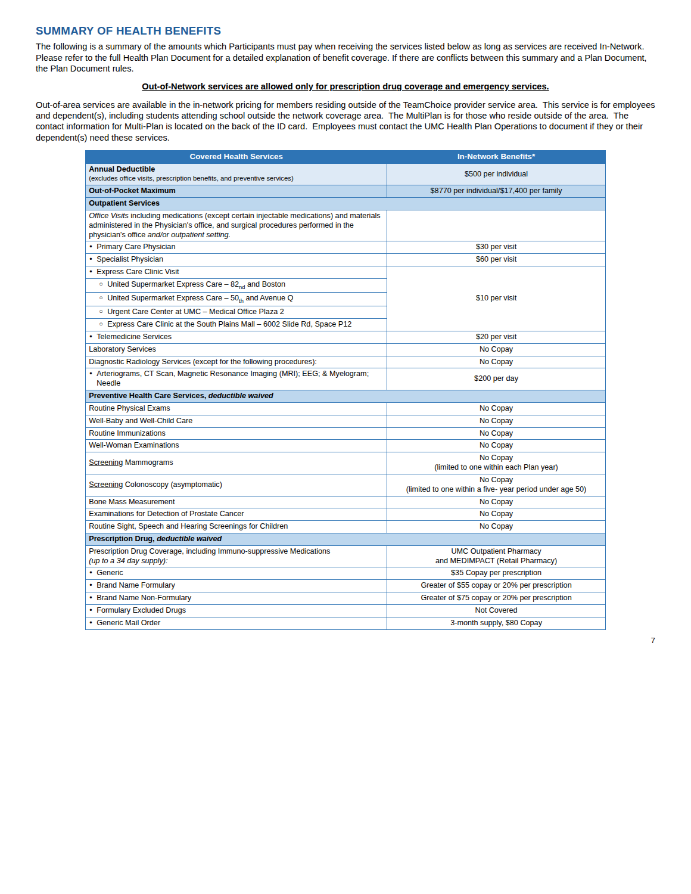SUMMARY OF HEALTH BENEFITS
The following is a summary of the amounts which Participants must pay when receiving the services listed below as long as services are received In-Network. Please refer to the full Health Plan Document for a detailed explanation of benefit coverage. If there are conflicts between this summary and a Plan Document, the Plan Document rules.
Out-of-Network services are allowed only for prescription drug coverage and emergency services.
Out-of-area services are available in the in-network pricing for members residing outside of the TeamChoice provider service area. This service is for employees and dependent(s), including students attending school outside the network coverage area. The MultiPlan is for those who reside outside of the area. The contact information for Multi-Plan is located on the back of the ID card. Employees must contact the UMC Health Plan Operations to document if they or their dependent(s) need these services.
| Covered Health Services | In-Network Benefits* |
| --- | --- |
| Annual Deductible (excludes office visits, prescription benefits, and preventive services) | $500 per individual |
| Out-of-Pocket Maximum | $8770 per individual/$17,400 per family |
| Outpatient Services |
| Office Visits including medications (except certain injectable medications) and materials administered in the Physician's office, and surgical procedures performed in the physician's office and/or outpatient setting. | |
| Primary Care Physician | $30 per visit |
| Specialist Physician | $60 per visit |
| Express Care Clinic Visit | $10 per visit |
| United Supermarket Express Care – 82 nd and Boston |
| United Supermarket Express Care – 50 th and Avenue Q |
| Urgent Care Center at UMC – Medical Office Plaza 2 |
| Express Care Clinic at the South Plains Mall – 6002 Slide Rd, Space P12 |
| Telemedicine Services | $20 per visit |
| Laboratory Services | No Copay |
| Diagnostic Radiology Services (except for the following procedures): | No Copay |
| Arteriograms, CT Scan, Magnetic Resonance Imaging (MRI); EEG; & Myelogram; Needle | $200 per day |
| Preventive Health Care Services, deductible waived |
| Routine Physical Exams | No Copay |
| Well-Baby and Well-Child Care | No Copay |
| Routine Immunizations | No Copay |
| Well-Woman Examinations | No Copay |
| Screening Mammograms | No Copay (limited to one within each Plan year) |
| Screening Colonoscopy (asymptomatic) | No Copay (limited to one within a five- year period under age 50) |
| Bone Mass Measurement | No Copay |
| Examinations for Detection of Prostate Cancer | No Copay |
| Routine Sight, Speech and Hearing Screenings for Children | No Copay |
| Prescription Drug, deductible waived |
| Prescription Drug Coverage, including Immuno-suppressive Medications (up to a 34 day supply): | UMC Outpatient Pharmacy and MEDIMPACT (Retail Pharmacy) |
| Generic | $35 Copay per prescription |
| Brand Name Formulary | Greater of $55 copay or 20% per prescription |
| Brand Name Non-Formulary | Greater of $75 copay or 20% per prescription |
| Formulary Excluded Drugs | Not Covered |
| Generic Mail Order | 3-month supply, $80 Copay |
7